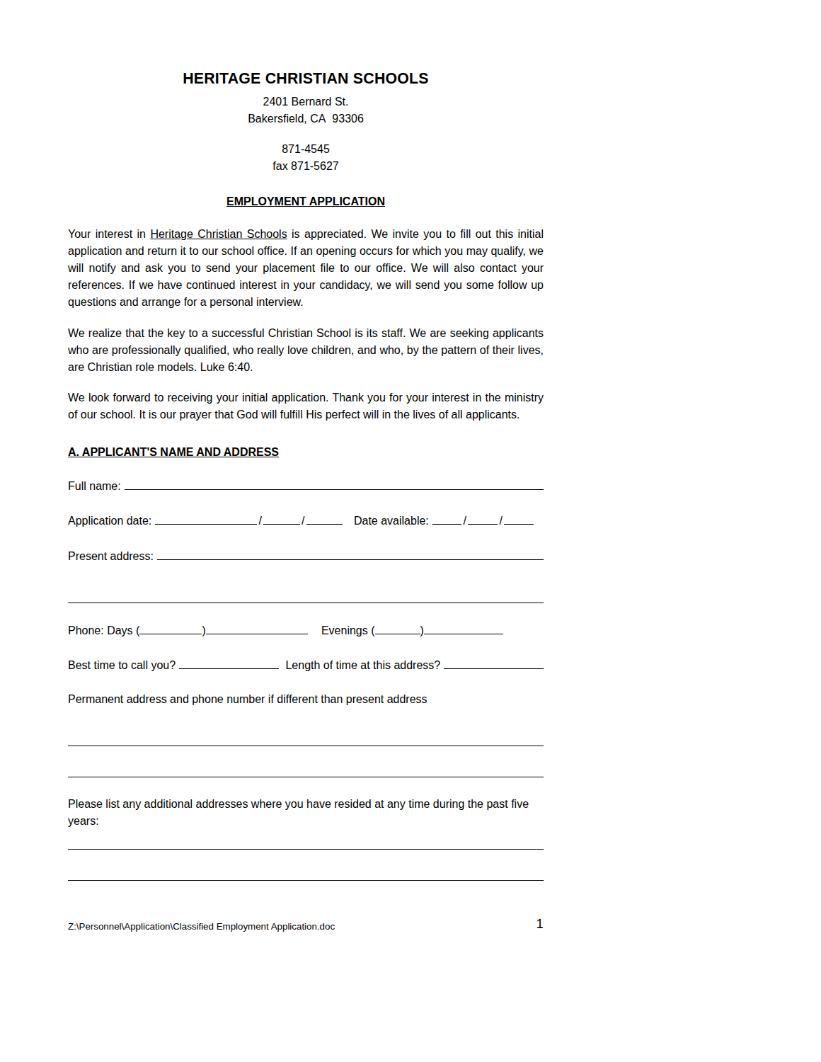HERITAGE CHRISTIAN SCHOOLS
2401 Bernard St.
Bakersfield, CA 93306
871-4545
fax 871-5627
EMPLOYMENT APPLICATION
Your interest in Heritage Christian Schools is appreciated. We invite you to fill out this initial application and return it to our school office. If an opening occurs for which you may qualify, we will notify and ask you to send your placement file to our office. We will also contact your references. If we have continued interest in your candidacy, we will send you some follow up questions and arrange for a personal interview.
We realize that the key to a successful Christian School is its staff. We are seeking applicants who are professionally qualified, who really love children, and who, by the pattern of their lives, are Christian role models. Luke 6:40.
We look forward to receiving your initial application. Thank you for your interest in the ministry of our school. It is our prayer that God will fulfill His perfect will in the lives of all applicants.
A. APPLICANT'S NAME AND ADDRESS
Full name:
Application date: / / Date available: / /
Present address:
Phone: Days ( ) Evenings ( )
Best time to call you? Length of time at this address?
Permanent address and phone number if different than present address
Please list any additional addresses where you have resided at any time during the past five years:
Z:\Personnel\Application\Classified Employment Application.doc 1